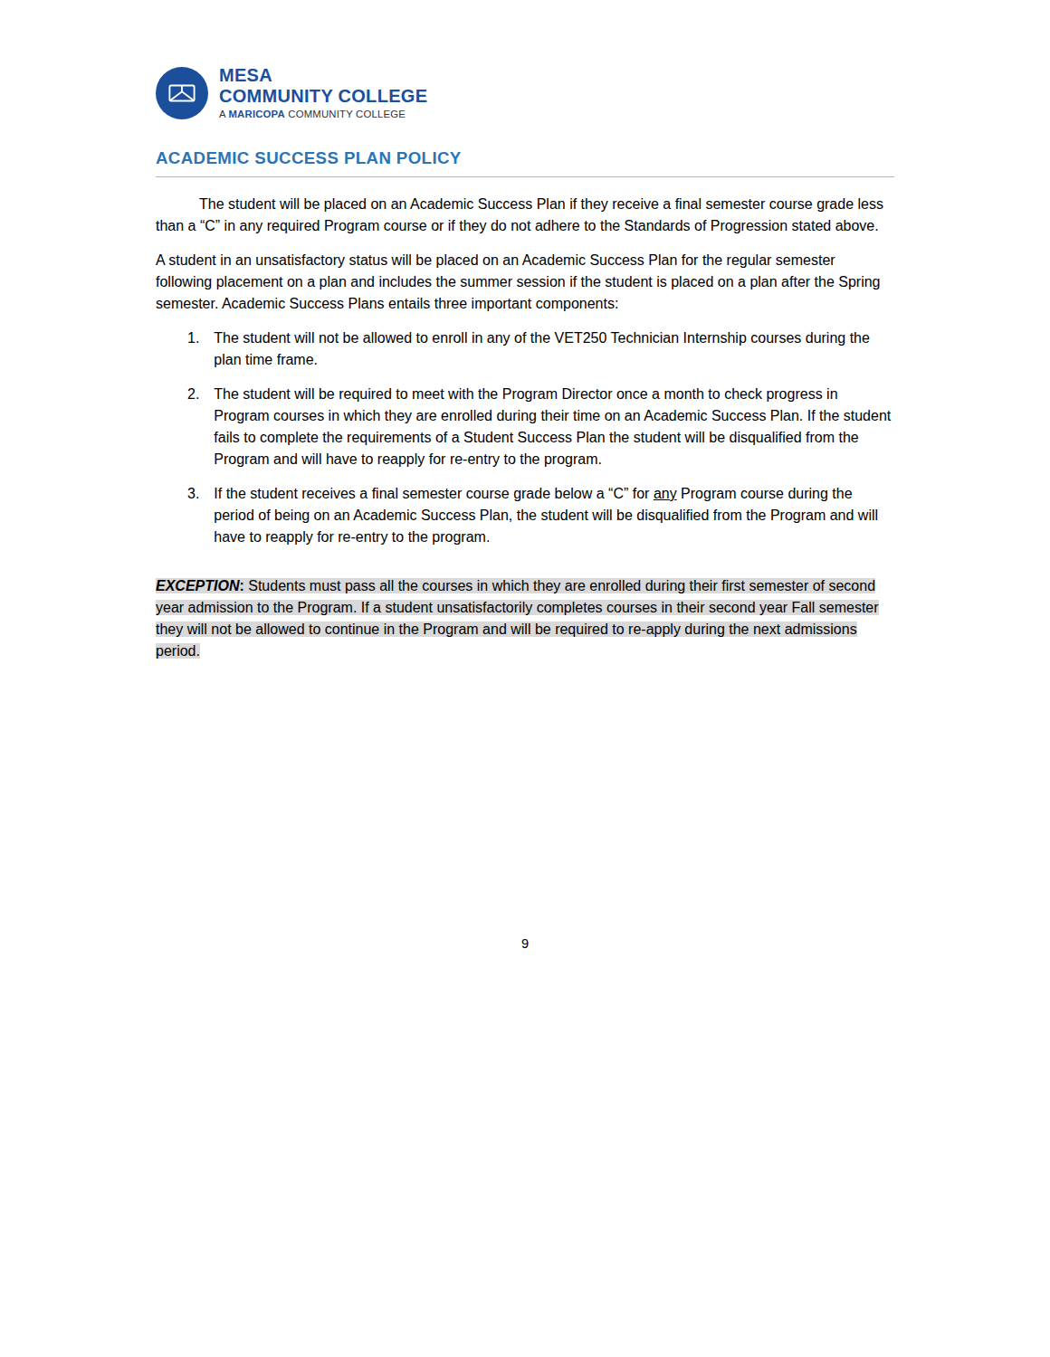MESA
COMMUNITY COLLEGE
A MARICOPA COMMUNITY COLLEGE
ACADEMIC SUCCESS PLAN POLICY
The student will be placed on an Academic Success Plan if they receive a final semester course grade less than a “C” in any required Program course or if they do not adhere to the Standards of Progression stated above.
A student in an unsatisfactory status will be placed on an Academic Success Plan for the regular semester following placement on a plan and includes the summer session if the student is placed on a plan after the Spring semester. Academic Success Plans entails three important components:
The student will not be allowed to enroll in any of the VET250 Technician Internship courses during the plan time frame.
The student will be required to meet with the Program Director once a month to check progress in Program courses in which they are enrolled during their time on an Academic Success Plan. If the student fails to complete the requirements of a Student Success Plan the student will be disqualified from the Program and will have to reapply for re-entry to the program.
If the student receives a final semester course grade below a “C” for any Program course during the period of being on an Academic Success Plan, the student will be disqualified from the Program and will have to reapply for re-entry to the program.
EXCEPTION: Students must pass all the courses in which they are enrolled during their first semester of second year admission to the Program. If a student unsatisfactorily completes courses in their second year Fall semester they will not be allowed to continue in the Program and will be required to re-apply during the next admissions period.
9